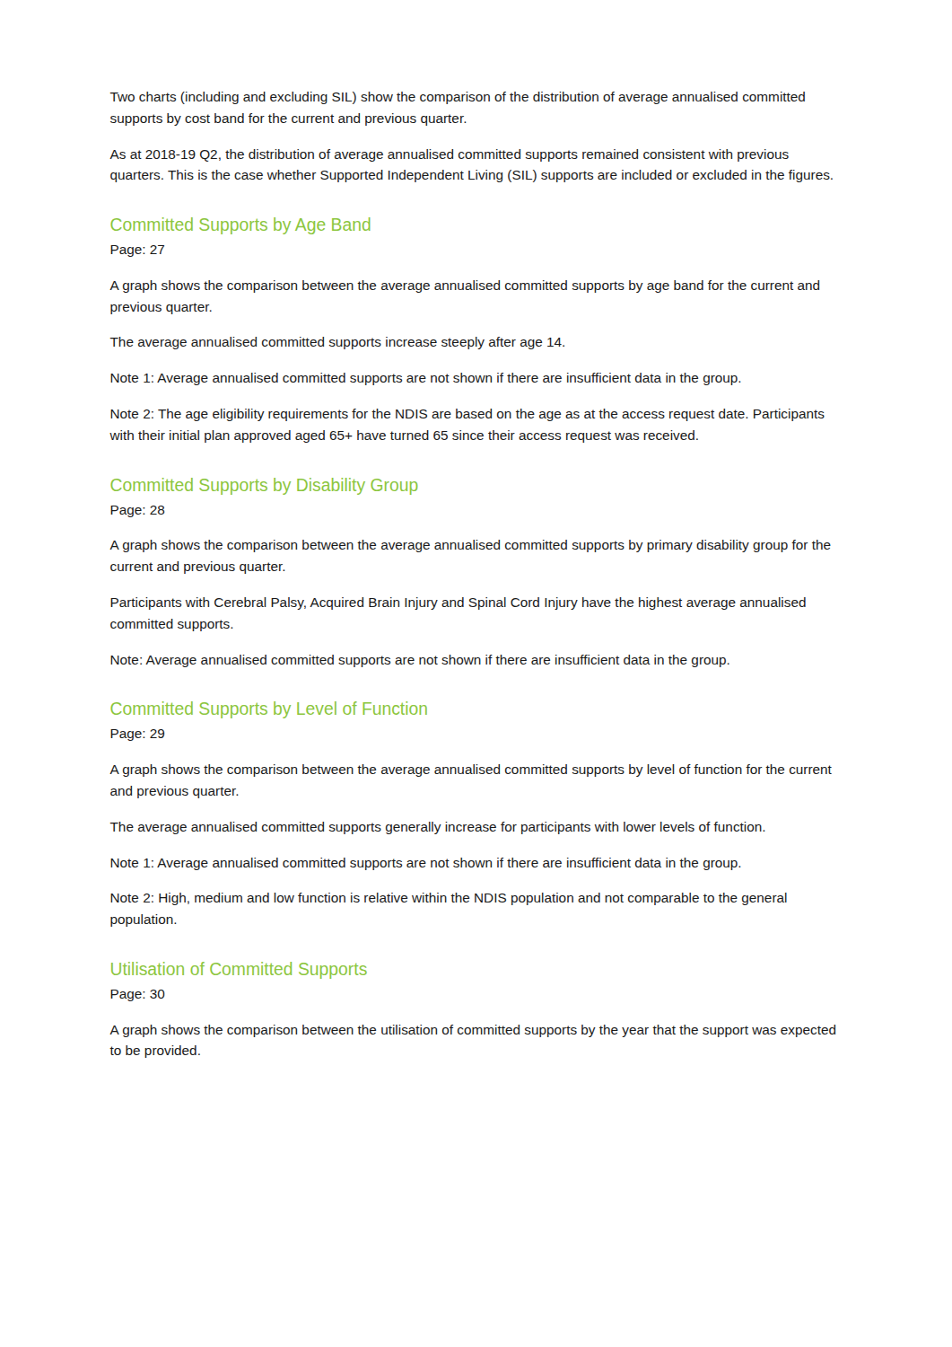Two charts (including and excluding SIL) show the comparison of the distribution of average annualised committed supports by cost band for the current and previous quarter.
As at 2018-19 Q2, the distribution of average annualised committed supports remained consistent with previous quarters. This is the case whether Supported Independent Living (SIL) supports are included or excluded in the figures.
Committed Supports by Age Band
Page: 27
A graph shows the comparison between the average annualised committed supports by age band for the current and previous quarter.
The average annualised committed supports increase steeply after age 14.
Note 1: Average annualised committed supports are not shown if there are insufficient data in the group.
Note 2: The age eligibility requirements for the NDIS are based on the age as at the access request date. Participants with their initial plan approved aged 65+ have turned 65 since their access request was received.
Committed Supports by Disability Group
Page: 28
A graph shows the comparison between the average annualised committed supports by primary disability group for the current and previous quarter.
Participants with Cerebral Palsy, Acquired Brain Injury and Spinal Cord Injury have the highest average annualised committed supports.
Note: Average annualised committed supports are not shown if there are insufficient data in the group.
Committed Supports by Level of Function
Page: 29
A graph shows the comparison between the average annualised committed supports by level of function for the current and previous quarter.
The average annualised committed supports generally increase for participants with lower levels of function.
Note 1: Average annualised committed supports are not shown if there are insufficient data in the group.
Note 2: High, medium and low function is relative within the NDIS population and not comparable to the general population.
Utilisation of Committed Supports
Page: 30
A graph shows the comparison between the utilisation of committed supports by the year that the support was expected to be provided.